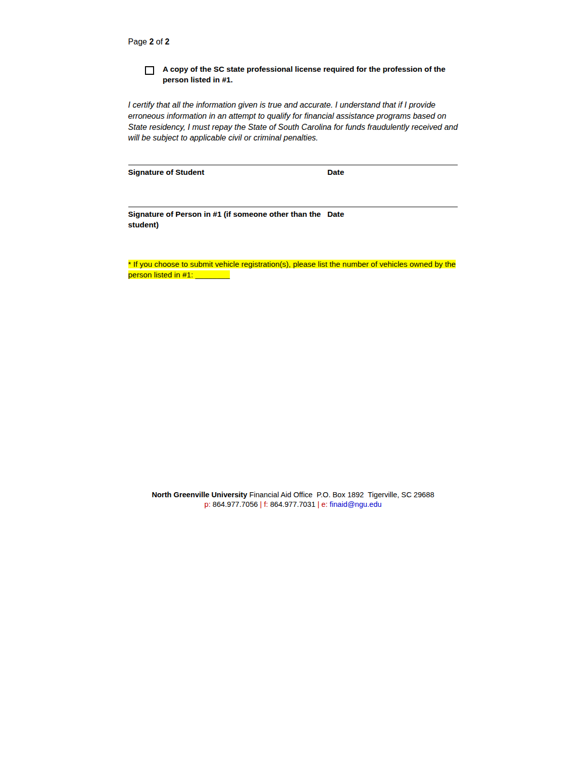Page 2 of 2
A copy of the SC state professional license required for the profession of the person listed in #1.
I certify that all the information given is true and accurate. I understand that if I provide erroneous information in an attempt to qualify for financial assistance programs based on State residency, I must repay the State of South Carolina for funds fraudulently received and will be subject to applicable civil or criminal penalties.
Signature of Student
Date
Signature of Person in #1 (if someone other than the student)
Date
* If you choose to submit vehicle registration(s), please list the number of vehicles owned by the person listed in #1: ________
North Greenville University Financial Aid Office P.O. Box 1892 Tigerville, SC 29688
p: 864.977.7056 | f: 864.977.7031 | e: finaid@ngu.edu